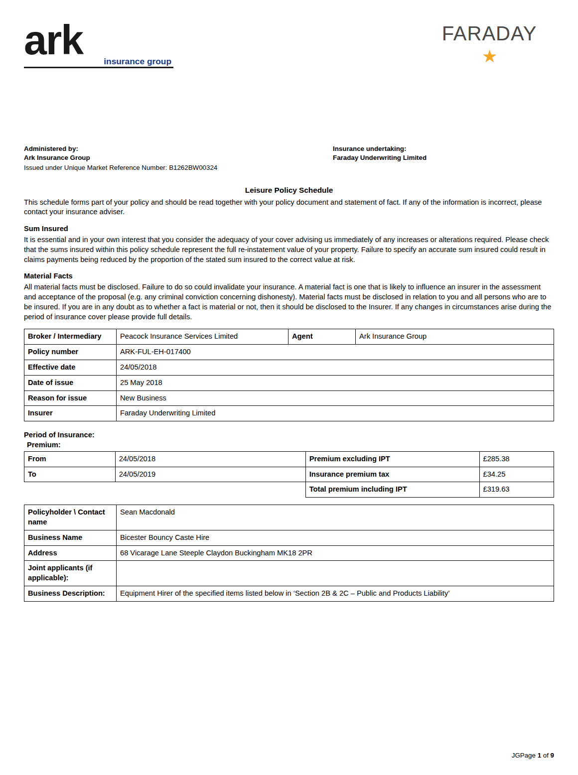ark
insurance group
FARADAY
★
Administered by:
Ark Insurance Group
Insurance undertaking:
Faraday Underwriting Limited
Issued under Unique Market Reference Number: B1262BW00324
Leisure Policy Schedule
This schedule forms part of your policy and should be read together with your policy document and statement of fact. If any of the information is incorrect, please contact your insurance adviser.
Sum Insured
It is essential and in your own interest that you consider the adequacy of your cover advising us immediately of any increases or alterations required. Please check that the sums insured within this policy schedule represent the full re-instatement value of your property. Failure to specify an accurate sum insured could result in claims payments being reduced by the proportion of the stated sum insured to the correct value at risk.
Material Facts
All material facts must be disclosed. Failure to do so could invalidate your insurance. A material fact is one that is likely to influence an insurer in the assessment and acceptance of the proposal (e.g. any criminal conviction concerning dishonesty). Material facts must be disclosed in relation to you and all persons who are to be insured. If you are in any doubt as to whether a fact is material or not, then it should be disclosed to the Insurer. If any changes in circumstances arise during the period of insurance cover please provide full details.
| Broker / Intermediary | Peacock Insurance Services Limited | Agent | Ark Insurance Group |
| Policy number | ARK-FUL-EH-017400 |
| Effective date | 24/05/2018 |
| Date of issue | 25 May 2018 |
| Reason for issue | New Business |
| Insurer | Faraday Underwriting Limited |
Period of Insurance:
Premium:
| From | 24/05/2018 | Premium excluding IPT | £285.38 |
| To | 24/05/2019 | Insurance premium tax | £34.25 |
| | | Total premium including IPT | £319.63 |
| Policyholder \ Contact name | Sean Macdonald |
| Business Name | Bicester Bouncy Caste Hire |
| Address | 68 Vicarage Lane Steeple Claydon Buckingham MK18 2PR |
| Joint applicants (if applicable): | |
| Business Description: | Equipment Hirer of the specified items listed below in ‘Section 2B & 2C – Public and Products Liability’ |
JGPage 1 of 9